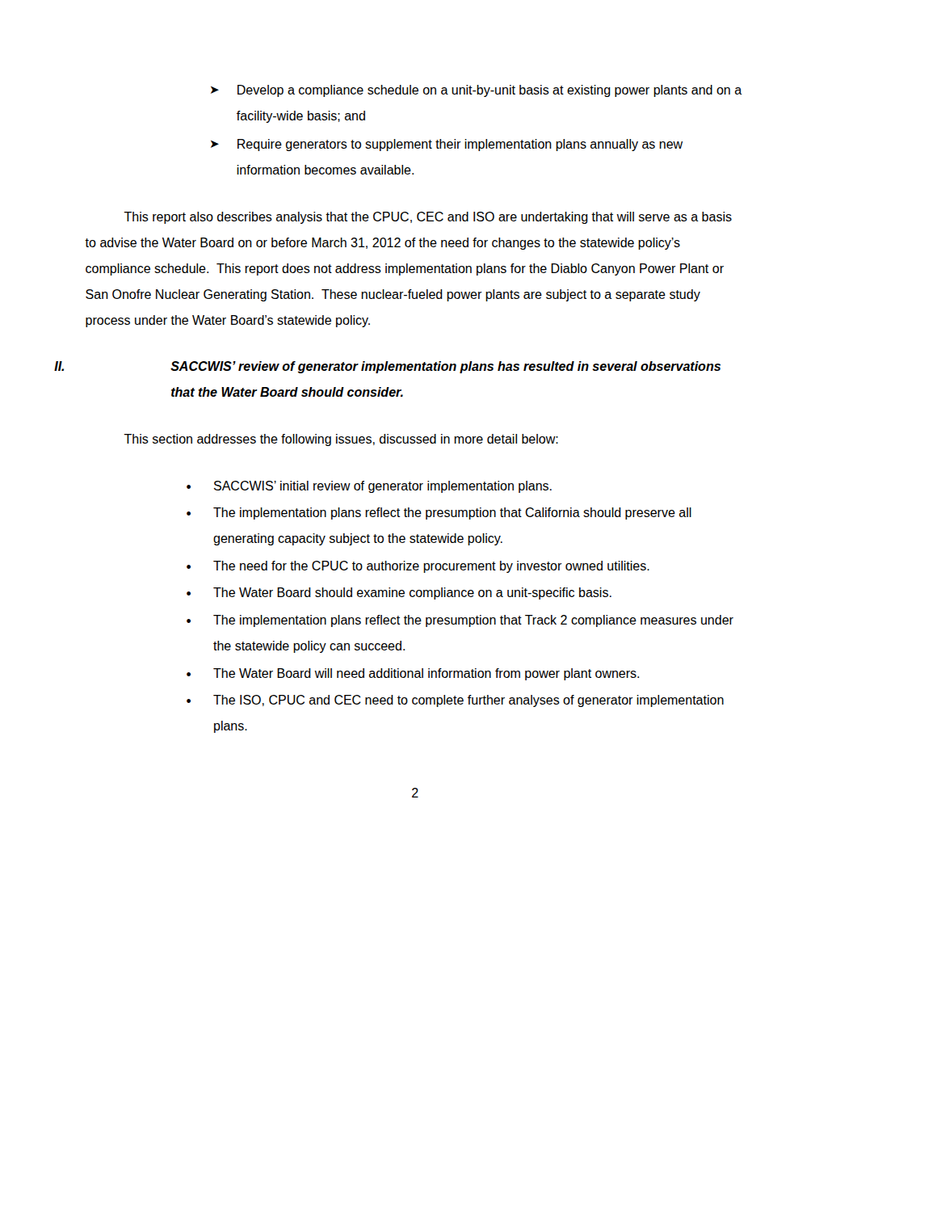Develop a compliance schedule on a unit-by-unit basis at existing power plants and on a facility-wide basis; and
Require generators to supplement their implementation plans annually as new information becomes available.
This report also describes analysis that the CPUC, CEC and ISO are undertaking that will serve as a basis to advise the Water Board on or before March 31, 2012 of the need for changes to the statewide policy’s compliance schedule. This report does not address implementation plans for the Diablo Canyon Power Plant or San Onofre Nuclear Generating Station. These nuclear-fueled power plants are subject to a separate study process under the Water Board’s statewide policy.
II. SACCWIS’ review of generator implementation plans has resulted in several observations that the Water Board should consider.
This section addresses the following issues, discussed in more detail below:
SACCWIS’ initial review of generator implementation plans.
The implementation plans reflect the presumption that California should preserve all generating capacity subject to the statewide policy.
The need for the CPUC to authorize procurement by investor owned utilities.
The Water Board should examine compliance on a unit-specific basis.
The implementation plans reflect the presumption that Track 2 compliance measures under the statewide policy can succeed.
The Water Board will need additional information from power plant owners.
The ISO, CPUC and CEC need to complete further analyses of generator implementation plans.
2